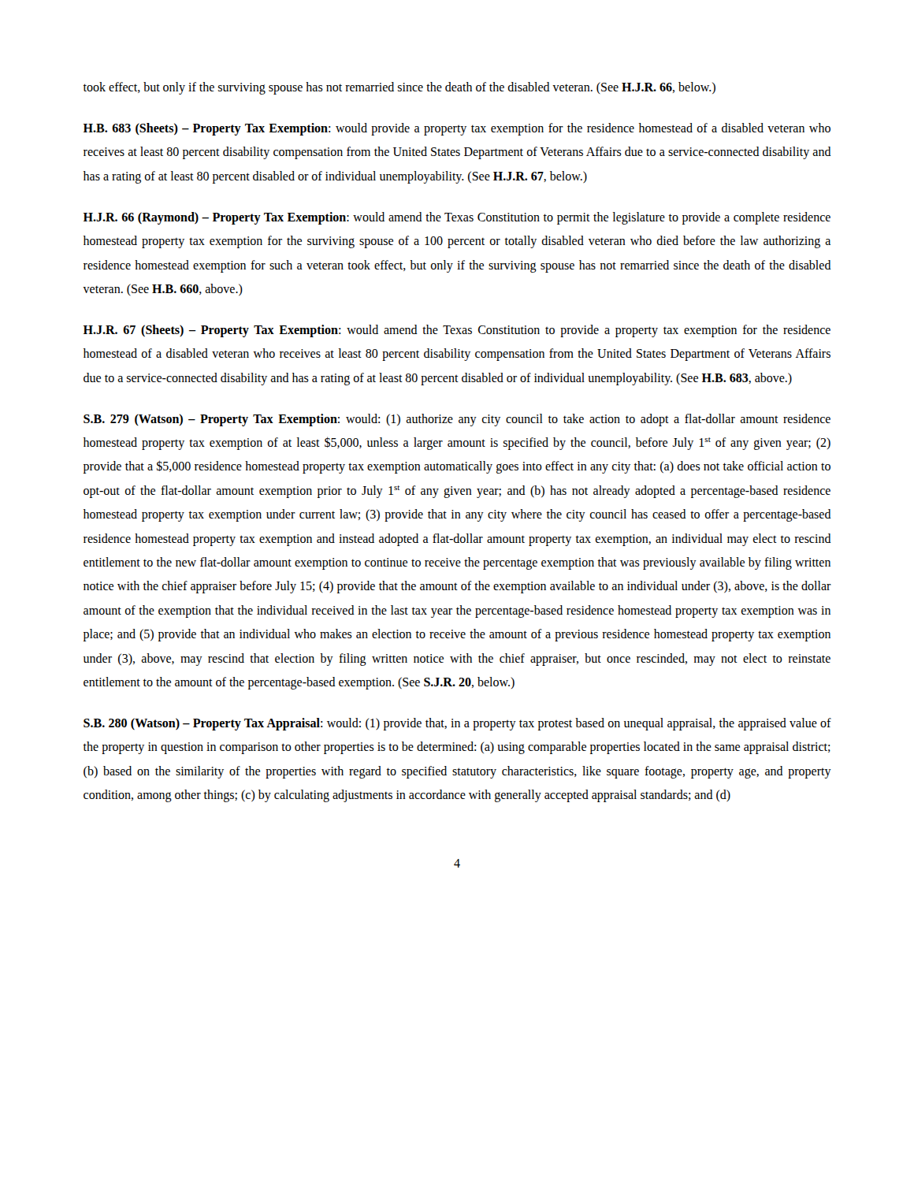took effect, but only if the surviving spouse has not remarried since the death of the disabled veteran. (See H.J.R. 66, below.)
H.B. 683 (Sheets) – Property Tax Exemption: would provide a property tax exemption for the residence homestead of a disabled veteran who receives at least 80 percent disability compensation from the United States Department of Veterans Affairs due to a service-connected disability and has a rating of at least 80 percent disabled or of individual unemployability. (See H.J.R. 67, below.)
H.J.R. 66 (Raymond) – Property Tax Exemption: would amend the Texas Constitution to permit the legislature to provide a complete residence homestead property tax exemption for the surviving spouse of a 100 percent or totally disabled veteran who died before the law authorizing a residence homestead exemption for such a veteran took effect, but only if the surviving spouse has not remarried since the death of the disabled veteran. (See H.B. 660, above.)
H.J.R. 67 (Sheets) – Property Tax Exemption: would amend the Texas Constitution to provide a property tax exemption for the residence homestead of a disabled veteran who receives at least 80 percent disability compensation from the United States Department of Veterans Affairs due to a service-connected disability and has a rating of at least 80 percent disabled or of individual unemployability. (See H.B. 683, above.)
S.B. 279 (Watson) – Property Tax Exemption: would: (1) authorize any city council to take action to adopt a flat-dollar amount residence homestead property tax exemption of at least $5,000, unless a larger amount is specified by the council, before July 1st of any given year; (2) provide that a $5,000 residence homestead property tax exemption automatically goes into effect in any city that: (a) does not take official action to opt-out of the flat-dollar amount exemption prior to July 1st of any given year; and (b) has not already adopted a percentage-based residence homestead property tax exemption under current law; (3) provide that in any city where the city council has ceased to offer a percentage-based residence homestead property tax exemption and instead adopted a flat-dollar amount property tax exemption, an individual may elect to rescind entitlement to the new flat-dollar amount exemption to continue to receive the percentage exemption that was previously available by filing written notice with the chief appraiser before July 15; (4) provide that the amount of the exemption available to an individual under (3), above, is the dollar amount of the exemption that the individual received in the last tax year the percentage-based residence homestead property tax exemption was in place; and (5) provide that an individual who makes an election to receive the amount of a previous residence homestead property tax exemption under (3), above, may rescind that election by filing written notice with the chief appraiser, but once rescinded, may not elect to reinstate entitlement to the amount of the percentage-based exemption. (See S.J.R. 20, below.)
S.B. 280 (Watson) – Property Tax Appraisal: would: (1) provide that, in a property tax protest based on unequal appraisal, the appraised value of the property in question in comparison to other properties is to be determined: (a) using comparable properties located in the same appraisal district; (b) based on the similarity of the properties with regard to specified statutory characteristics, like square footage, property age, and property condition, among other things; (c) by calculating adjustments in accordance with generally accepted appraisal standards; and (d)
4